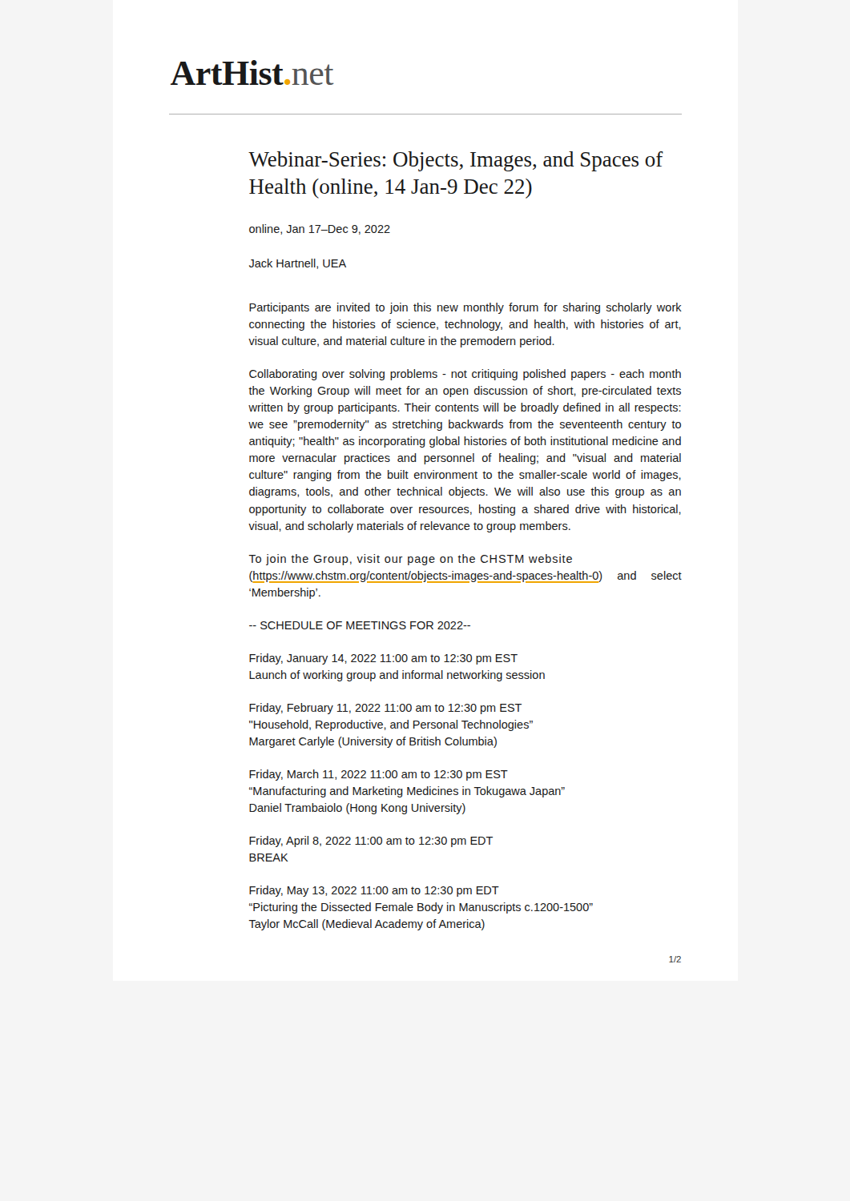ArtHist. net
Webinar-Series: Objects, Images, and Spaces of
Health (online, 14 Jan-9 Dec 22)
online, Jan 17–Dec 9, 2022
Jack Hartnell, UEA
Participants are invited to join this new monthly forum for sharing scholarly work connecting the histories of science, technology, and health, with histories of art, visual culture, and material culture in the premodern period.
Collaborating over solving problems - not critiquing polished papers - each month the Working Group will meet for an open discussion of short, pre-circulated texts written by group participants. Their contents will be broadly defined in all respects: we see ”premodernity" as stretching backwards from the seventeenth century to antiquity; "health" as incorporating global histories of both institutional medicine and more vernacular practices and personnel of healing; and "visual and material culture" ranging from the built environment to the smaller-scale world of images, diagrams, tools, and other technical objects. We will also use this group as an opportunity to collaborate over resources, hosting a shared drive with historical, visual, and scholarly materials of relevance to group members.
To join the Group, visit our page on the CHSTM website
(https://www.chstm.org/content/objects-images-and-spaces-health-0) and select ‘Membership’.
-- SCHEDULE OF MEETINGS FOR 2022--
Friday, January 14, 2022 11:00 am to 12:30 pm EST
Launch of working group and informal networking session
Friday, February 11, 2022 11:00 am to 12:30 pm EST
"Household, Reproductive, and Personal Technologies”
Margaret Carlyle (University of British Columbia)
Friday, March 11, 2022 11:00 am to 12:30 pm EST
“Manufacturing and Marketing Medicines in Tokugawa Japan”
Daniel Trambaiolo (Hong Kong University)
Friday, April 8, 2022 11:00 am to 12:30 pm EDT
BREAK
Friday, May 13, 2022 11:00 am to 12:30 pm EDT
“Picturing the Dissected Female Body in Manuscripts c.1200-1500”
Taylor McCall (Medieval Academy of America)
1/2